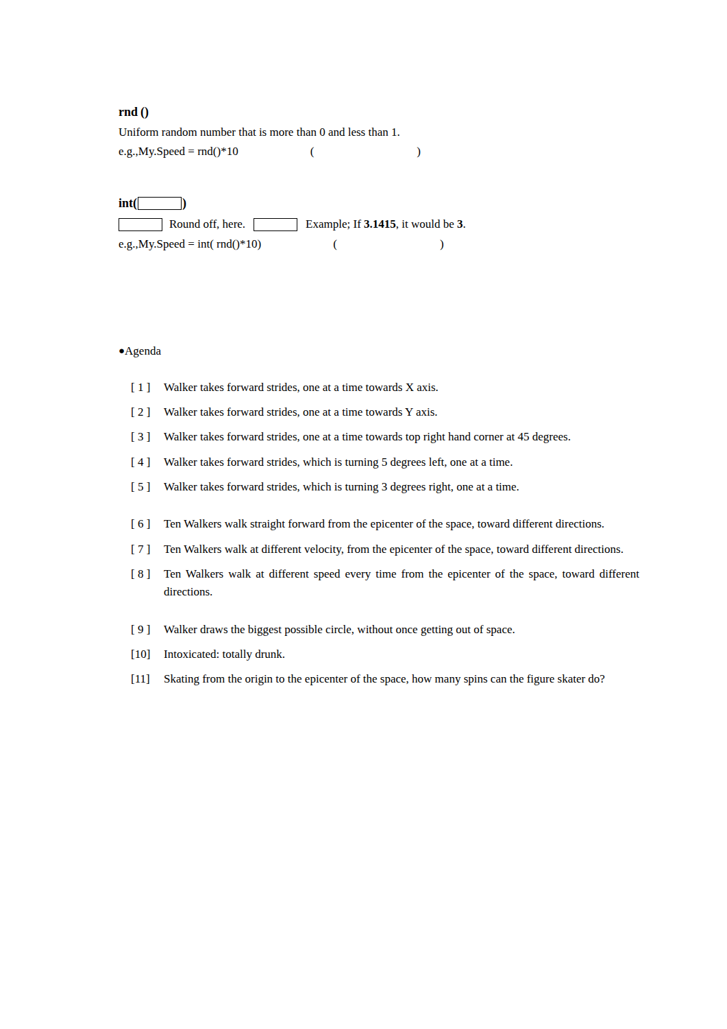rnd()
Uniform random number that is more than 0 and less than 1.
e.g.,My.Speed = rnd()*10()
int( )
Round off, here. Example; If 3.1415, it would be 3.
e.g.,My.Speed = int( rnd()*10)()
●Agenda
[ 1 ] Walker takes forward strides, one at a time towards X axis.
[ 2 ] Walker takes forward strides, one at a time towards Y axis.
[ 3 ] Walker takes forward strides, one at a time towards top right hand corner at 45 degrees.
[ 4 ] Walker takes forward strides, which is turning 5 degrees left, one at a time.
[ 5 ] Walker takes forward strides, which is turning 3 degrees right, one at a time.
[ 6 ] Ten Walkers walk straight forward from the epicenter of the space, toward different directions.
[ 7 ] Ten Walkers walk at different velocity, from the epicenter of the space, toward different directions.
[ 8 ] Ten Walkers walk at different speed every time from the epicenter of the space, toward different directions.
[ 9 ] Walker draws the biggest possible circle, without once getting out of space.
[10] Intoxicated: totally drunk.
[11] Skating from the origin to the epicenter of the space, how many spins can the figure skater do?